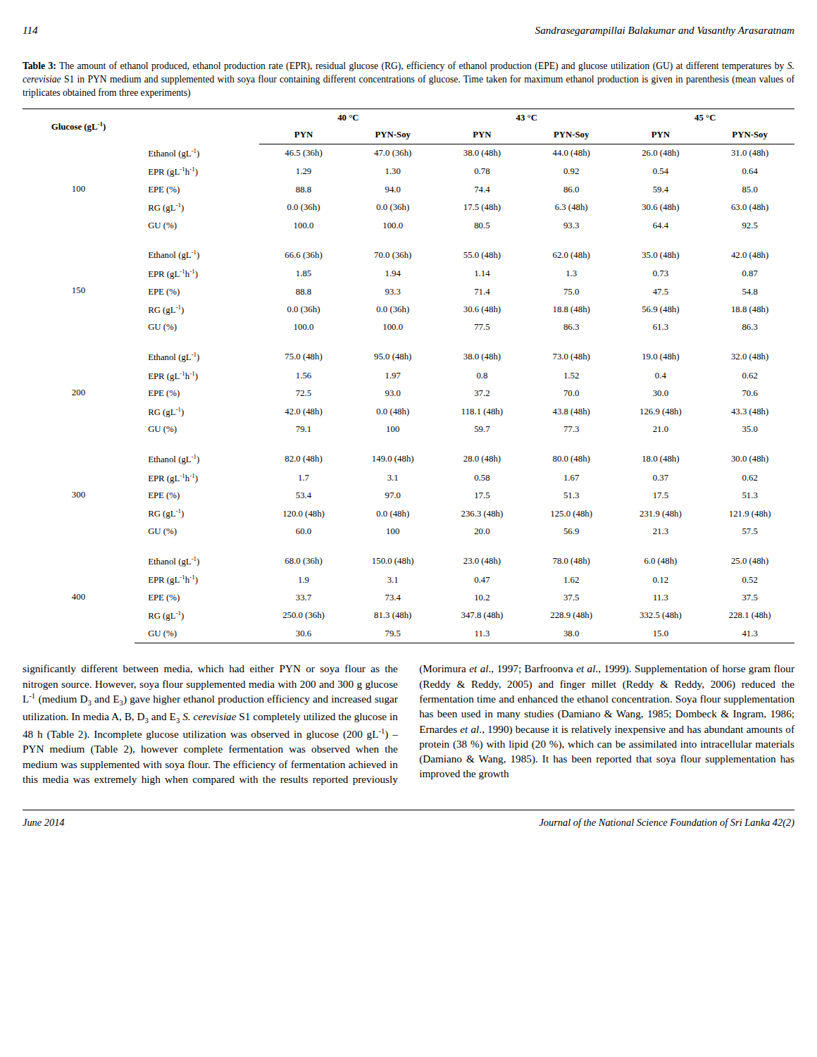114 Sandrasegarampillai Balakumar and Vasanthy Arasaratnam
Table 3: The amount of ethanol produced, ethanol production rate (EPR), residual glucose (RG), efficiency of ethanol production (EPE) and glucose utilization (GU) at different temperatures by S. cerevisiae S1 in PYN medium and supplemented with soya flour containing different concentrations of glucose. Time taken for maximum ethanol production is given in parenthesis (mean values of triplicates obtained from three experiments)
| Glucose (gL -1 ) | | 40 °C | 43 °C | 45 °C |
| --- | --- | --- | --- | --- |
| PYN | PYN-Soy | PYN | PYN-Soy | PYN | PYN-Soy |
| 100 | Ethanol (gL -1 ) | 46.5 (36h) | 47.0 (36h) | 38.0 (48h) | 44.0 (48h) | 26.0 (48h) | 31.0 (48h) |
| EPR (gL -1 h -1 ) | 1.29 | 1.30 | 0.78 | 0.92 | 0.54 | 0.64 |
| EPE (%) | 88.8 | 94.0 | 74.4 | 86.0 | 59.4 | 85.0 |
| RG (gL -1 ) | 0.0 (36h) | 0.0 (36h) | 17.5 (48h) | 6.3 (48h) | 30.6 (48h) | 63.0 (48h) |
| GU (%) | 100.0 | 100.0 | 80.5 | 93.3 | 64.4 | 92.5 |
| 150 | Ethanol (gL -1 ) | 66.6 (36h) | 70.0 (36h) | 55.0 (48h) | 62.0 (48h) | 35.0 (48h) | 42.0 (48h) |
| EPR (gL -1 h -1 ) | 1.85 | 1.94 | 1.14 | 1.3 | 0.73 | 0.87 |
| EPE (%) | 88.8 | 93.3 | 71.4 | 75.0 | 47.5 | 54.8 |
| RG (gL -1 ) | 0.0 (36h) | 0.0 (36h) | 30.6 (48h) | 18.8 (48h) | 56.9 (48h) | 18.8 (48h) |
| GU (%) | 100.0 | 100.0 | 77.5 | 86.3 | 61.3 | 86.3 |
| 200 | Ethanol (gL -1 ) | 75.0 (48h) | 95.0 (48h) | 38.0 (48h) | 73.0 (48h) | 19.0 (48h) | 32.0 (48h) |
| EPR (gL -1 h -1 ) | 1.56 | 1.97 | 0.8 | 1.52 | 0.4 | 0.62 |
| EPE (%) | 72.5 | 93.0 | 37.2 | 70.0 | 30.0 | 70.6 |
| RG (gL -1 ) | 42.0 (48h) | 0.0 (48h) | 118.1 (48h) | 43.8 (48h) | 126.9 (48h) | 43.3 (48h) |
| GU (%) | 79.1 | 100 | 59.7 | 77.3 | 21.0 | 35.0 |
| 300 | Ethanol (gL -1 ) | 82.0 (48h) | 149.0 (48h) | 28.0 (48h) | 80.0 (48h) | 18.0 (48h) | 30.0 (48h) |
| EPR (gL -1 h -1 ) | 1.7 | 3.1 | 0.58 | 1.67 | 0.37 | 0.62 |
| EPE (%) | 53.4 | 97.0 | 17.5 | 51.3 | 17.5 | 51.3 |
| RG (gL -1 ) | 120.0 (48h) | 0.0 (48h) | 236.3 (48h) | 125.0 (48h) | 231.9 (48h) | 121.9 (48h) |
| GU (%) | 60.0 | 100 | 20.0 | 56.9 | 21.3 | 57.5 |
| 400 | Ethanol (gL -1 ) | 68.0 (36h) | 150.0 (48h) | 23.0 (48h) | 78.0 (48h) | 6.0 (48h) | 25.0 (48h) |
| EPR (gL -1 h -1 ) | 1.9 | 3.1 | 0.47 | 1.62 | 0.12 | 0.52 |
| EPE (%) | 33.7 | 73.4 | 10.2 | 37.5 | 11.3 | 37.5 |
| RG (gL -1 ) | 250.0 (36h) | 81.3 (48h) | 347.8 (48h) | 228.9 (48h) | 332.5 (48h) | 228.1 (48h) |
| GU (%) | 30.6 | 79.5 | 11.3 | 38.0 | 15.0 | 41.3 |
significantly different between media, which had either PYN or soya flour as the nitrogen source. However, soya flour supplemented media with 200 and 300 g glucose L-1 (medium D3 and E3) gave higher ethanol production efficiency and increased sugar utilization. In media A, B, D3 and E3 S. cerevisiae S1 completely utilized the glucose in 48 h (Table 2). Incomplete glucose utilization was observed in glucose (200 gL-1) – PYN medium (Table 2), however complete fermentation was observed when the medium was supplemented with soya flour. The efficiency of fermentation achieved in this media was extremely high when compared with the results reported previously (Morimura et al., 1997; Barfroonva et al., 1999). Supplementation of horse gram flour (Reddy & Reddy, 2005) and finger millet (Reddy & Reddy, 2006) reduced the fermentation time and enhanced the ethanol concentration. Soya flour supplementation has been used in many studies (Damiano & Wang, 1985; Dombeck & Ingram, 1986; Ernardes et al., 1990) because it is relatively inexpensive and has abundant amounts of protein (38 %) with lipid (20 %), which can be assimilated into intracellular materials (Damiano & Wang, 1985). It has been reported that soya flour supplementation has improved the growth
June 2014 Journal of the National Science Foundation of Sri Lanka 42(2)